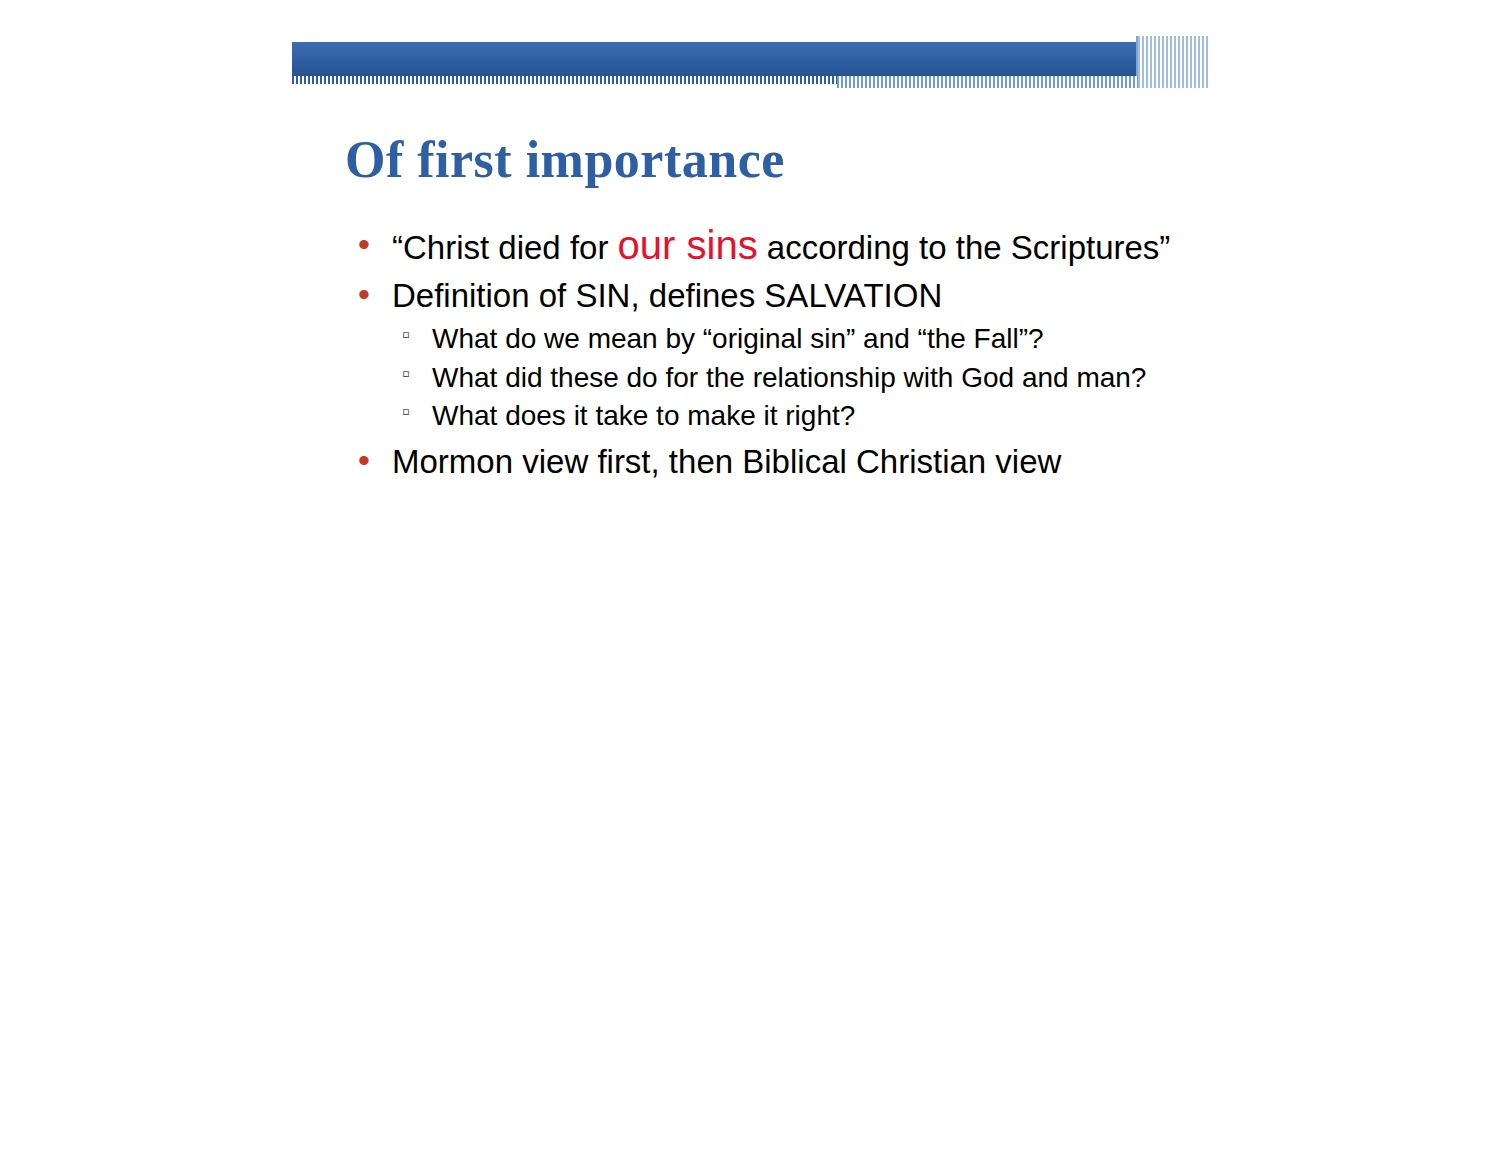Of first importance
“Christ died for our sins according to the Scriptures”
Definition of SIN, defines SALVATION
What do we mean by “original sin” and “the Fall”?
What did these do for the relationship with God and man?
What does it take to make it right?
Mormon view first, then Biblical Christian view